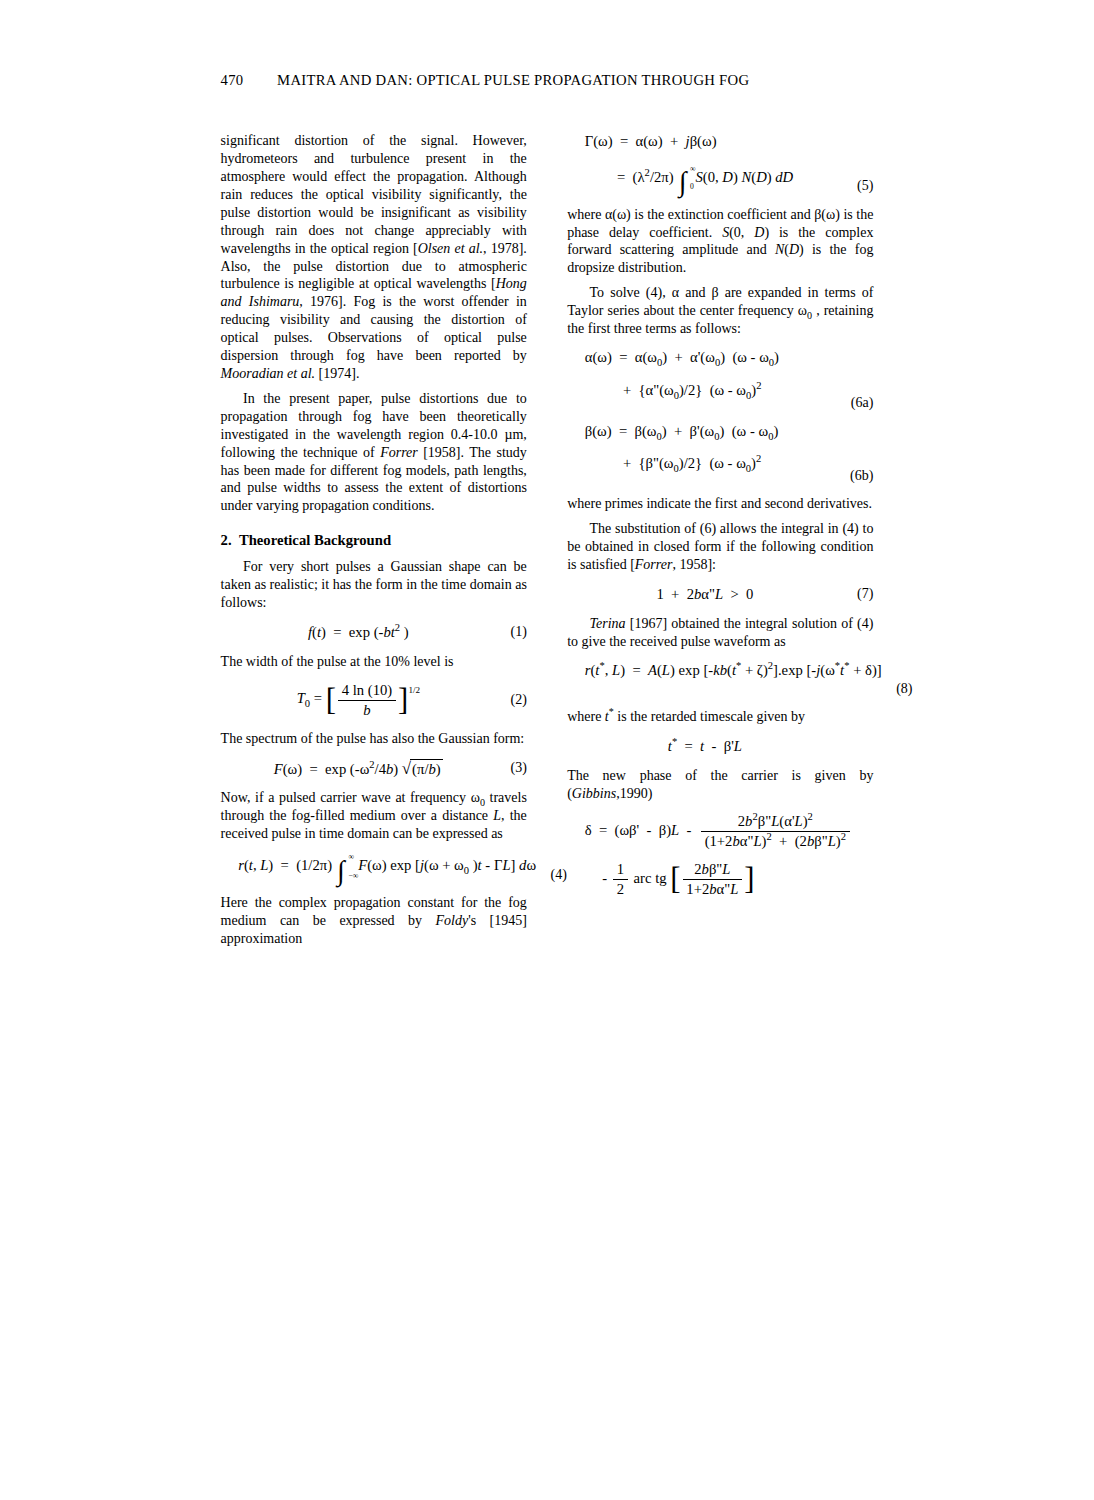470 MAITRA AND DAN: OPTICAL PULSE PROPAGATION THROUGH FOG
significant distortion of the signal. However, hydrometeors and turbulence present in the atmosphere would effect the propagation. Although rain reduces the optical visibility significantly, the pulse distortion would be insignificant as visibility through rain does not change appreciably with wavelengths in the optical region [Olsen et al., 1978]. Also, the pulse distortion due to atmospheric turbulence is negligible at optical wavelengths [Hong and Ishimaru, 1976]. Fog is the worst offender in reducing visibility and causing the distortion of optical pulses. Observations of optical pulse dispersion through fog have been reported by Mooradian et al. [1974].
In the present paper, pulse distortions due to propagation through fog have been theoretically investigated in the wavelength region 0.4-10.0 µm, following the technique of Forrer [1958]. The study has been made for different fog models, path lengths, and pulse widths to assess the extent of distortions under varying propagation conditions.
2. Theoretical Background
For very short pulses a Gaussian shape can be taken as realistic; it has the form in the time domain as follows:
f(t) = exp (-bt2 )
(1)
The width of the pulse at the 10% level is
T0 = [4 ln (10) b]1/2
(2)
The spectrum of the pulse has also the Gaussian form:
F(ω) = exp (-ω2/4b) (π/b)
(3)
Now, if a pulsed carrier wave at frequency ω0 travels through the fog-filled medium over a distance L, the received pulse in time domain can be expressed as
r(t, L) = (1/2π) ∫∞−∞F(ω) exp [j(ω + ω0 )t - ΓL] dω
(4)
Here the complex propagation constant for the fog medium can be expressed by Foldy's [1945] approximation
Γ(ω) = α(ω) + jβ(ω)
= (λ2/2π) ∫∞0 S(0, D) N(D) dD
(5)
where α(ω) is the extinction coefficient and β(ω) is the phase delay coefficient. S(0, D) is the complex forward scattering amplitude and N(D) is the fog dropsize distribution.
To solve (4), α and β are expanded in terms of Taylor series about the center frequency ω0 , retaining the first three terms as follows:
α(ω) = α(ω0) + α'(ω0) (ω - ω0)
+ {α"(ω0)/2} (ω - ω0)2
(6a)
β(ω) = β(ω0) + β'(ω0) (ω - ω0)
+ {β"(ω0)/2} (ω - ω0)2
(6b)
where primes indicate the first and second derivatives.
The substitution of (6) allows the integral in (4) to be obtained in closed form if the following condition is satisfied [Forrer, 1958]:
1 + 2bα"L > 0
(7)
Terina [1967] obtained the integral solution of (4) to give the received pulse waveform as
r(t*, L) = A(L) exp [-kb(t* + ζ)2].exp [-j(ω*t* + δ)]
(8)
where t* is the retarded timescale given by
t* = t - β'L
The new phase of the carrier is given by (Gibbins,1990)
δ = (ωβ' - β)L - 2b2β"L(α'L)2 (1+2bα"L)2 + (2bβ"L)2
- 12 arc tg [2bβ"L 1+2bα"L]